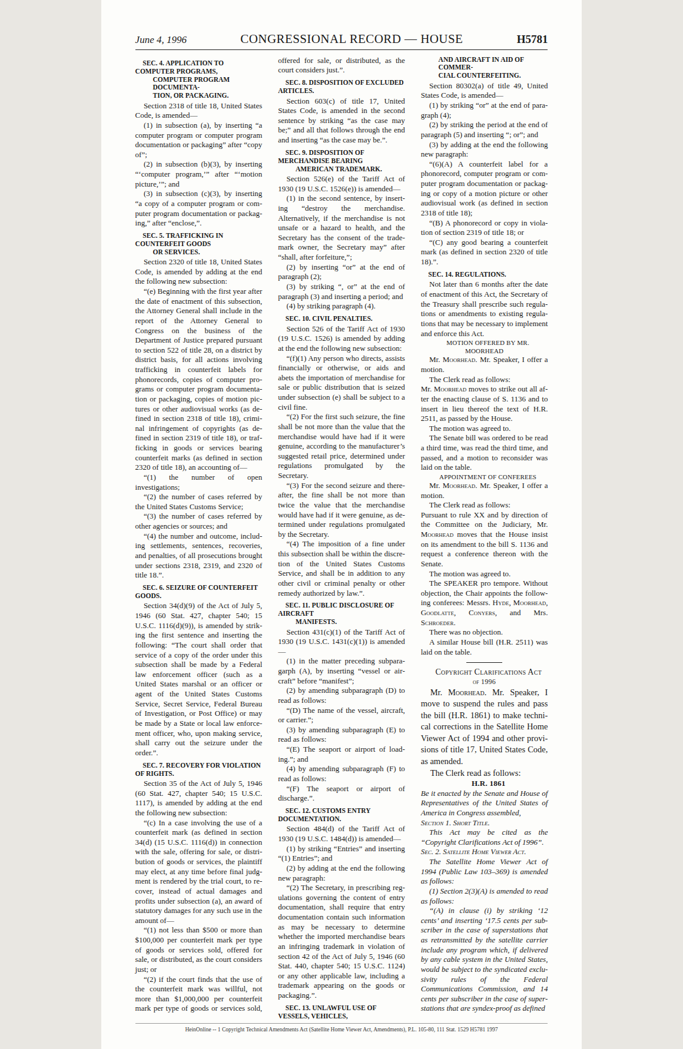June 4, 1996
Congressional Record — House
H5781
Sec. 4. Application to Computer Programs,Computer Program Documenta-tion, or Packaging.
Section 2318 of title 18, United States Code, is amended—
(1) in subsection (a), by inserting “a computer program or computer program documentation or packaging” after “copy of”;
(2) in subsection (b)(3), by inserting “‘computer program,’” after “‘motion picture,’”; and
(3) in subsection (c)(3), by inserting “a copy of a computer program or computer program documentation or packaging,” after “enclose,”.
Sec. 5. Trafficking in Counterfeit Goodsor Services.
Section 2320 of title 18, United States Code, is amended by adding at the end the following new subsection:
“(e) Beginning with the first year after the date of enactment of this subsection, the Attorney General shall include in the report of the Attorney General to Congress on the business of the Department of Justice prepared pursuant to section 522 of title 28, on a district by district basis, for all actions involving trafficking in counterfeit labels for phonorecords, copies of computer programs or computer program documentation or packaging, copies of motion pictures or other audiovisual works (as defined in section 2318 of title 18), criminal infringement of copyrights (as defined in section 2319 of title 18), or trafficking in goods or services bearing counterfeit marks (as defined in section 2320 of title 18), an accounting of—
“(1) the number of open investigations;
“(2) the number of cases referred by the United States Customs Service;
“(3) the number of cases referred by other agencies or sources; and
“(4) the number and outcome, including settlements, sentences, recoveries, and penalties, of all prosecutions brought under sections 2318, 2319, and 2320 of title 18.”.
Sec. 6. Seizure of Counterfeit Goods.
Section 34(d)(9) of the Act of July 5, 1946 (60 Stat. 427, chapter 540; 15 U.S.C. 1116(d)(9)), is amended by striking the first sentence and inserting the following: “The court shall order that service of a copy of the order under this subsection shall be made by a Federal law enforcement officer (such as a United States marshal or an officer or agent of the United States Customs Service, Secret Service, Federal Bureau of Investigation, or Post Office) or may be made by a State or local law enforcement officer, who, upon making service, shall carry out the seizure under the order.”.
Sec. 7. Recovery for Violation of Rights.
Section 35 of the Act of July 5, 1946 (60 Stat. 427, chapter 540; 15 U.S.C. 1117), is amended by adding at the end the following new subsection:
“(c) In a case involving the use of a counterfeit mark (as defined in section 34(d) (15 U.S.C. 1116(d)) in connection with the sale, offering for sale, or distribution of goods or services, the plaintiff may elect, at any time before final judgment is rendered by the trial court, to recover, instead of actual damages and profits under subsection (a), an award of statutory damages for any such use in the amount of—
“(1) not less than $500 or more than $100,000 per counterfeit mark per type of goods or services sold, offered for sale, or distributed, as the court considers just; or
“(2) if the court finds that the use of the counterfeit mark was willful, not more than $1,000,000 per counterfeit mark per type of goods or services sold, offered for sale, or distributed, as the court considers just.”.
Sec. 8. Disposition of Excluded Articles.
Section 603(c) of title 17, United States Code, is amended in the second sentence by striking “as the case may be;” and all that follows through the end and inserting “as the case may be.”.
Sec. 9. Disposition of Merchandise BearingAmerican Trademark.
Section 526(e) of the Tariff Act of 1930 (19 U.S.C. 1526(e)) is amended—
(1) in the second sentence, by inserting “destroy the merchandise. Alternatively, if the merchandise is not unsafe or a hazard to health, and the Secretary has the consent of the trademark owner, the Secretary may” after “shall, after forfeiture,”;
(2) by inserting “or” at the end of paragraph (2);
(3) by striking “, or” at the end of paragraph (3) and inserting a period; and
(4) by striking paragraph (4).
Sec. 10. Civil Penalties.
Section 526 of the Tariff Act of 1930 (19 U.S.C. 1526) is amended by adding at the end the following new subsection:
“(f)(1) Any person who directs, assists financially or otherwise, or aids and abets the importation of merchandise for sale or public distribution that is seized under subsection (e) shall be subject to a civil fine.
“(2) For the first such seizure, the fine shall be not more than the value that the merchandise would have had if it were genuine, according to the manufacturer’s suggested retail price, determined under regulations promulgated by the Secretary.
“(3) For the second seizure and thereafter, the fine shall be not more than twice the value that the merchandise would have had if it were genuine, as determined under regulations promulgated by the Secretary.
“(4) The imposition of a fine under this subsection shall be within the discretion of the United States Customs Service, and shall be in addition to any other civil or criminal penalty or other remedy authorized by law.”.
Sec. 11. Public Disclosure of AircraftManifests.
Section 431(c)(1) of the Tariff Act of 1930 (19 U.S.C. 1431(c)(1)) is amended—
(1) in the matter preceding subparagarph (A), by inserting “vessel or aircraft” before “manifest”;
(2) by amending subparagraph (D) to read as follows:
“(D) The name of the vessel, aircraft, or carrier.”;
(3) by amending subparagraph (E) to read as follows:
“(E) The seaport or airport of loading.”; and
(4) by amending subparagraph (F) to read as follows:
“(F) The seaport or airport of discharge.”.
Sec. 12. Customs Entry Documentation.
Section 484(d) of the Tariff Act of 1930 (19 U.S.C. 1484(d)) is amended—
(1) by striking “Entries” and inserting “(1) Entries”; and
(2) by adding at the end the following new paragraph:
“(2) The Secretary, in prescribing regulations governing the content of entry documentation, shall require that entry documentation contain such information as may be necessary to determine whether the imported merchandise bears an infringing trademark in violation of section 42 of the Act of July 5, 1946 (60 Stat. 440, chapter 540; 15 U.S.C. 1124) or any other applicable law, including a trademark appearing on the goods or packaging.”.
Sec. 13. Unlawful Use of Vessels, Vehicles,and Aircraft in Aid of Commer-cial Counterfeiting.
Section 80302(a) of title 49, United States Code, is amended—
(1) by striking “or” at the end of paragraph (4);
(2) by striking the period at the end of paragraph (5) and inserting “; or”; and
(3) by adding at the end the following new paragraph:
“(6)(A) A counterfeit label for a phonorecord, computer program or computer program documentation or packaging or copy of a motion picture or other audiovisual work (as defined in section 2318 of title 18);
“(B) A phonorecord or copy in violation of section 2319 of title 18; or
“(C) any good bearing a counterfeit mark (as defined in section 2320 of title 18).”.
Sec. 14. Regulations.
Not later than 6 months after the date of enactment of this Act, the Secretary of the Treasury shall prescribe such regulations or amendments to existing regulations that may be necessary to implement and enforce this Act.
Motion Offered by Mr. Moorhead
Mr. Moorhead. Mr. Speaker, I offer a motion.
The Clerk read as follows:
Mr. Moorhead moves to strike out all after the enacting clause of S. 1136 and to insert in lieu thereof the text of H.R. 2511, as passed by the House.
The motion was agreed to.
The Senate bill was ordered to be read a third time, was read the third time, and passed, and a motion to reconsider was laid on the table.
Appointment of Conferees
Mr. Moorhead. Mr. Speaker, I offer a motion.
The Clerk read as follows:
Pursuant to rule XX and by direction of the Committee on the Judiciary, Mr. Moorhead moves that the House insist on its amendment to the bill S. 1136 and request a conference thereon with the Senate.
The motion was agreed to.
The SPEAKER pro tempore. Without objection, the Chair appoints the following conferees: Messrs. Hyde, Moorhead, Goodlatte, Conyers, and Mrs. Schroeder.
There was no objection.
A similar House bill (H.R. 2511) was laid on the table.
Copyright Clarifications Act
of 1996
Mr. Moorhead. Mr. Speaker, I move to suspend the rules and pass the bill (H.R. 1861) to make technical corrections in the Satellite Home Viewer Act of 1994 and other provisions of title 17, United States Code, as amended.
The Clerk read as follows:
H.R. 1861
Be it enacted by the Senate and House of Representatives of the United States of America in Congress assembled,
Section 1. Short Title.
This Act may be cited as the “Copyright Clarifications Act of 1996”.
Sec. 2. Satellite Home Viewer Act.
The Satellite Home Viewer Act of 1994 (Public Law 103–369) is amended as follows:
(1) Section 2(3)(A) is amended to read as follows:
“(A) in clause (i) by striking ‘12 cents’ and inserting ‘17.5 cents per subscriber in the case of superstations that as retransmitted by the satellite carrier include any program which, if delivered by any cable system in the United States, would be subject to the syndicated exclusivity rules of the Federal Communications Commission, and 14 cents per subscriber in the case of superstations that are syndex-proof as defined
HeinOnline -- 1 Copyright Technical Amendments Act (Satellite Home Viewer Act, Amendments), P.L. 105-80, 111 Stat. 1529 H5781 1997